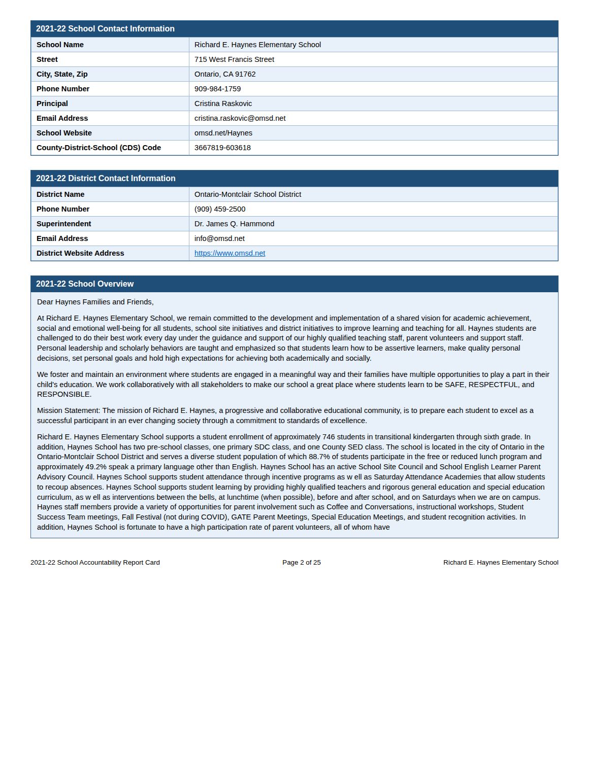2021-22 School Contact Information
| School Name | Richard E. Haynes Elementary School |
| Street | 715 West Francis Street |
| City, State, Zip | Ontario, CA 91762 |
| Phone Number | 909-984-1759 |
| Principal | Cristina Raskovic |
| Email Address | cristina.raskovic@omsd.net |
| School Website | omsd.net/Haynes |
| County-District-School (CDS) Code | 3667819-603618 |
2021-22 District Contact Information
| District Name | Ontario-Montclair School District |
| Phone Number | (909) 459-2500 |
| Superintendent | Dr. James Q. Hammond |
| Email Address | info@omsd.net |
| District Website Address | https://www.omsd.net |
2021-22 School Overview
Dear Haynes Families and Friends,
At Richard E. Haynes Elementary School, we remain committed to the development and implementation of a shared vision for academic achievement, social and emotional well-being for all students, school site initiatives and district initiatives to improve learning and teaching for all. Haynes students are challenged to do their best work every day under the guidance and support of our highly qualified teaching staff, parent volunteers and support staff. Personal leadership and scholarly behaviors are taught and emphasized so that students learn how to be assertive learners, make quality personal decisions, set personal goals and hold high expectations for achieving both academically and socially.
We foster and maintain an environment where students are engaged in a meaningful way and their families have multiple opportunities to play a part in their child's education. We work collaboratively with all stakeholders to make our school a great place where students learn to be SAFE, RESPECTFUL, and RESPONSIBLE.
Mission Statement: The mission of Richard E. Haynes, a progressive and collaborative educational community, is to prepare each student to excel as a successful participant in an ever changing society through a commitment to standards of excellence.
Richard E. Haynes Elementary School supports a student enrollment of approximately 746 students in transitional kindergarten through sixth grade. In addition, Haynes School has two pre-school classes, one primary SDC class, and one County SED class. The school is located in the city of Ontario in the Ontario-Montclair School District and serves a diverse student population of which 88.7% of students participate in the free or reduced lunch program and approximately 49.2% speak a primary language other than English. Haynes School has an active School Site Council and School English Learner Parent Advisory Council. Haynes School supports student attendance through incentive programs as w ell as Saturday Attendance Academies that allow students to recoup absences. Haynes School supports student learning by providing highly qualified teachers and rigorous general education and special education curriculum, as w ell as interventions between the bells, at lunchtime (when possible), before and after school, and on Saturdays when we are on campus. Haynes staff members provide a variety of opportunities for parent involvement such as Coffee and Conversations, instructional workshops, Student Success Team meetings, Fall Festival (not during COVID), GATE Parent Meetings, Special Education Meetings, and student recognition activities. In addition, Haynes School is fortunate to have a high participation rate of parent volunteers, all of whom have
2021-22 School Accountability Report Card Page 2 of 25 Richard E. Haynes Elementary School